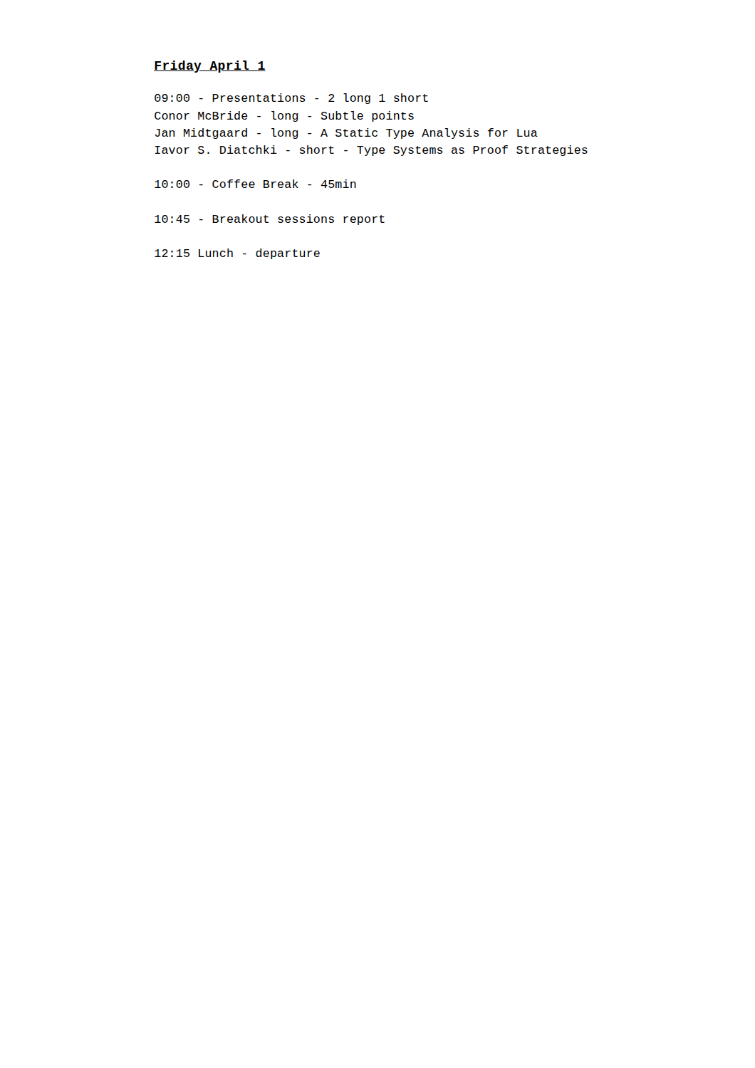Friday April 1
09:00 - Presentations - 2 long 1 short
Conor McBride - long - Subtle points
Jan Midtgaard - long - A Static Type Analysis for Lua
Iavor S. Diatchki - short - Type Systems as Proof Strategies

10:00 - Coffee Break - 45min

10:45 - Breakout sessions report

12:15 Lunch - departure